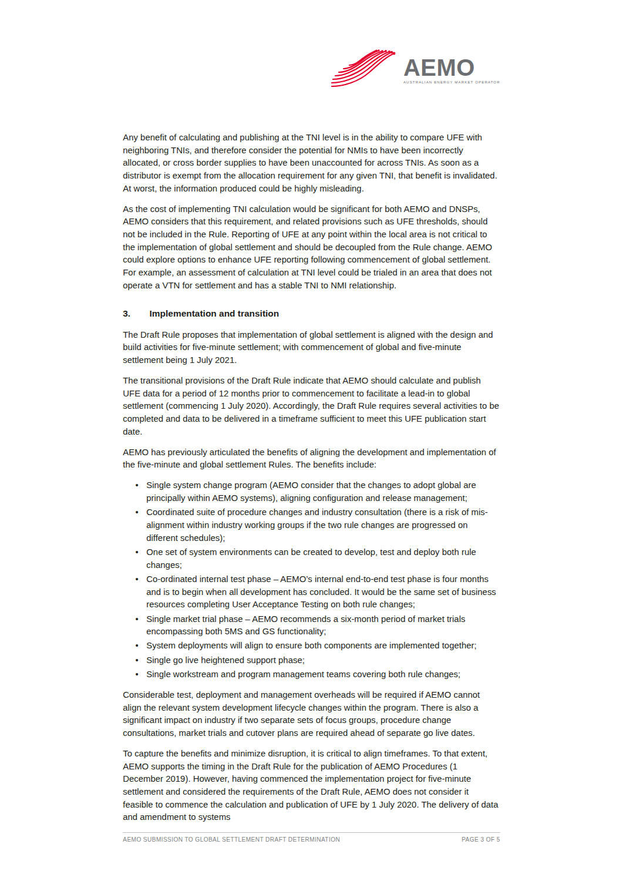AEMO
AUSTRALIAN ENERGY MARKET OPERATOR
Any benefit of calculating and publishing at the TNI level is in the ability to compare UFE with neighboring TNIs, and therefore consider the potential for NMIs to have been incorrectly allocated, or cross border supplies to have been unaccounted for across TNIs. As soon as a distributor is exempt from the allocation requirement for any given TNI, that benefit is invalidated. At worst, the information produced could be highly misleading.
As the cost of implementing TNI calculation would be significant for both AEMO and DNSPs, AEMO considers that this requirement, and related provisions such as UFE thresholds, should not be included in the Rule. Reporting of UFE at any point within the local area is not critical to the implementation of global settlement and should be decoupled from the Rule change. AEMO could explore options to enhance UFE reporting following commencement of global settlement. For example, an assessment of calculation at TNI level could be trialed in an area that does not operate a VTN for settlement and has a stable TNI to NMI relationship.
3. Implementation and transition
The Draft Rule proposes that implementation of global settlement is aligned with the design and build activities for five-minute settlement; with commencement of global and five-minute settlement being 1 July 2021.
The transitional provisions of the Draft Rule indicate that AEMO should calculate and publish UFE data for a period of 12 months prior to commencement to facilitate a lead-in to global settlement (commencing 1 July 2020). Accordingly, the Draft Rule requires several activities to be completed and data to be delivered in a timeframe sufficient to meet this UFE publication start date.
AEMO has previously articulated the benefits of aligning the development and implementation of the five-minute and global settlement Rules. The benefits include:
Single system change program (AEMO consider that the changes to adopt global are principally within AEMO systems), aligning configuration and release management;
Coordinated suite of procedure changes and industry consultation (there is a risk of mis-alignment within industry working groups if the two rule changes are progressed on different schedules);
One set of system environments can be created to develop, test and deploy both rule changes;
Co-ordinated internal test phase – AEMO’s internal end-to-end test phase is four months and is to begin when all development has concluded. It would be the same set of business resources completing User Acceptance Testing on both rule changes;
Single market trial phase – AEMO recommends a six-month period of market trials encompassing both 5MS and GS functionality;
System deployments will align to ensure both components are implemented together;
Single go live heightened support phase;
Single workstream and program management teams covering both rule changes;
Considerable test, deployment and management overheads will be required if AEMO cannot align the relevant system development lifecycle changes within the program. There is also a significant impact on industry if two separate sets of focus groups, procedure change consultations, market trials and cutover plans are required ahead of separate go live dates.
To capture the benefits and minimize disruption, it is critical to align timeframes. To that extent, AEMO supports the timing in the Draft Rule for the publication of AEMO Procedures (1 December 2019). However, having commenced the implementation project for five-minute settlement and considered the requirements of the Draft Rule, AEMO does not consider it feasible to commence the calculation and publication of UFE by 1 July 2020. The delivery of data and amendment to systems
AEMO submission to global settlement draft determination Page 3 of 5